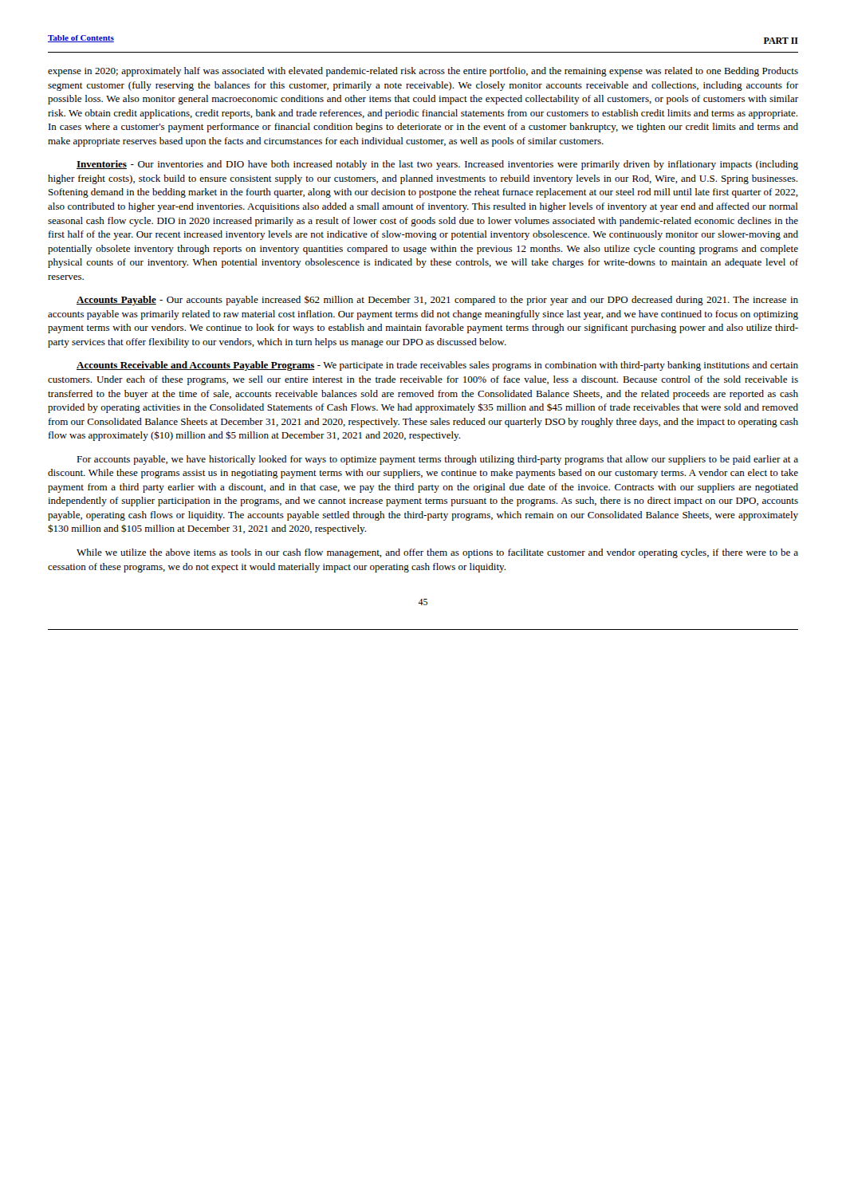Table of Contents
PART II
expense in 2020; approximately half was associated with elevated pandemic-related risk across the entire portfolio, and the remaining expense was related to one Bedding Products segment customer (fully reserving the balances for this customer, primarily a note receivable). We closely monitor accounts receivable and collections, including accounts for possible loss. We also monitor general macroeconomic conditions and other items that could impact the expected collectability of all customers, or pools of customers with similar risk. We obtain credit applications, credit reports, bank and trade references, and periodic financial statements from our customers to establish credit limits and terms as appropriate. In cases where a customer's payment performance or financial condition begins to deteriorate or in the event of a customer bankruptcy, we tighten our credit limits and terms and make appropriate reserves based upon the facts and circumstances for each individual customer, as well as pools of similar customers.
Inventories - Our inventories and DIO have both increased notably in the last two years. Increased inventories were primarily driven by inflationary impacts (including higher freight costs), stock build to ensure consistent supply to our customers, and planned investments to rebuild inventory levels in our Rod, Wire, and U.S. Spring businesses. Softening demand in the bedding market in the fourth quarter, along with our decision to postpone the reheat furnace replacement at our steel rod mill until late first quarter of 2022, also contributed to higher year-end inventories. Acquisitions also added a small amount of inventory. This resulted in higher levels of inventory at year end and affected our normal seasonal cash flow cycle. DIO in 2020 increased primarily as a result of lower cost of goods sold due to lower volumes associated with pandemic-related economic declines in the first half of the year. Our recent increased inventory levels are not indicative of slow-moving or potential inventory obsolescence. We continuously monitor our slower-moving and potentially obsolete inventory through reports on inventory quantities compared to usage within the previous 12 months. We also utilize cycle counting programs and complete physical counts of our inventory. When potential inventory obsolescence is indicated by these controls, we will take charges for write-downs to maintain an adequate level of reserves.
Accounts Payable - Our accounts payable increased $62 million at December 31, 2021 compared to the prior year and our DPO decreased during 2021. The increase in accounts payable was primarily related to raw material cost inflation. Our payment terms did not change meaningfully since last year, and we have continued to focus on optimizing payment terms with our vendors. We continue to look for ways to establish and maintain favorable payment terms through our significant purchasing power and also utilize third-party services that offer flexibility to our vendors, which in turn helps us manage our DPO as discussed below.
Accounts Receivable and Accounts Payable Programs - We participate in trade receivables sales programs in combination with third-party banking institutions and certain customers. Under each of these programs, we sell our entire interest in the trade receivable for 100% of face value, less a discount. Because control of the sold receivable is transferred to the buyer at the time of sale, accounts receivable balances sold are removed from the Consolidated Balance Sheets, and the related proceeds are reported as cash provided by operating activities in the Consolidated Statements of Cash Flows. We had approximately $35 million and $45 million of trade receivables that were sold and removed from our Consolidated Balance Sheets at December 31, 2021 and 2020, respectively. These sales reduced our quarterly DSO by roughly three days, and the impact to operating cash flow was approximately ($10) million and $5 million at December 31, 2021 and 2020, respectively.
For accounts payable, we have historically looked for ways to optimize payment terms through utilizing third-party programs that allow our suppliers to be paid earlier at a discount. While these programs assist us in negotiating payment terms with our suppliers, we continue to make payments based on our customary terms. A vendor can elect to take payment from a third party earlier with a discount, and in that case, we pay the third party on the original due date of the invoice. Contracts with our suppliers are negotiated independently of supplier participation in the programs, and we cannot increase payment terms pursuant to the programs. As such, there is no direct impact on our DPO, accounts payable, operating cash flows or liquidity. The accounts payable settled through the third-party programs, which remain on our Consolidated Balance Sheets, were approximately $130 million and $105 million at December 31, 2021 and 2020, respectively.
While we utilize the above items as tools in our cash flow management, and offer them as options to facilitate customer and vendor operating cycles, if there were to be a cessation of these programs, we do not expect it would materially impact our operating cash flows or liquidity.
45